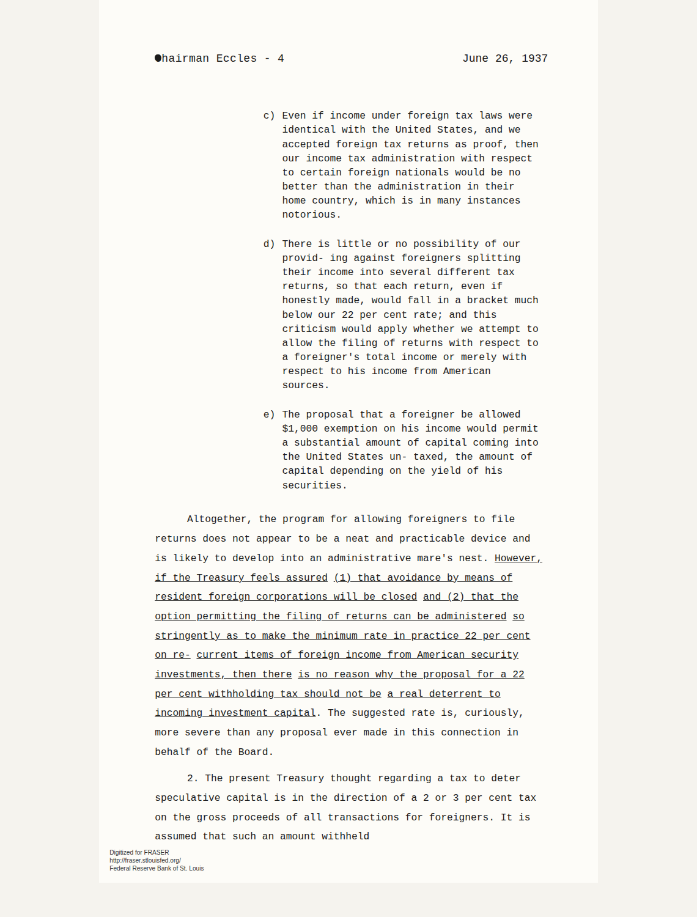Chairman Eccles - 4
June 26, 1937
c) Even if income under foreign tax laws were identical with the United States, and we accepted foreign tax returns as proof, then our income tax administration with respect to certain foreign nationals would be no better than the administration in their home country, which is in many instances notorious.
d) There is little or no possibility of our provid- ing against foreigners splitting their income into several different tax returns, so that each return, even if honestly made, would fall in a bracket much below our 22 per cent rate; and this criticism would apply whether we attempt to allow the filing of returns with respect to a foreigner's total income or merely with respect to his income from American sources.
e) The proposal that a foreigner be allowed $1,000 exemption on his income would permit a substantial amount of capital coming into the United States un- taxed, the amount of capital depending on the yield of his securities.
Altogether, the program for allowing foreigners to file returns does not appear to be a neat and practicable device and is likely to develop into an administrative mare's nest. However, if the Treasury feels assured (1) that avoidance by means of resident foreign corporations will be closed and (2) that the option permitting the filing of returns can be administered so stringently as to make the minimum rate in practice 22 per cent on re- current items of foreign income from American security investments, then there is no reason why the proposal for a 22 per cent withholding tax should not be a real deterrent to incoming investment capital. The suggested rate is, curiously, more severe than any proposal ever made in this connection in behalf of the Board.
2. The present Treasury thought regarding a tax to deter speculative capital is in the direction of a 2 or 3 per cent tax on the gross proceeds of all transactions for foreigners. It is assumed that such an amount withheld
Digitized for FRASER
http://fraser.stlouisfed.org/
Federal Reserve Bank of St. Louis